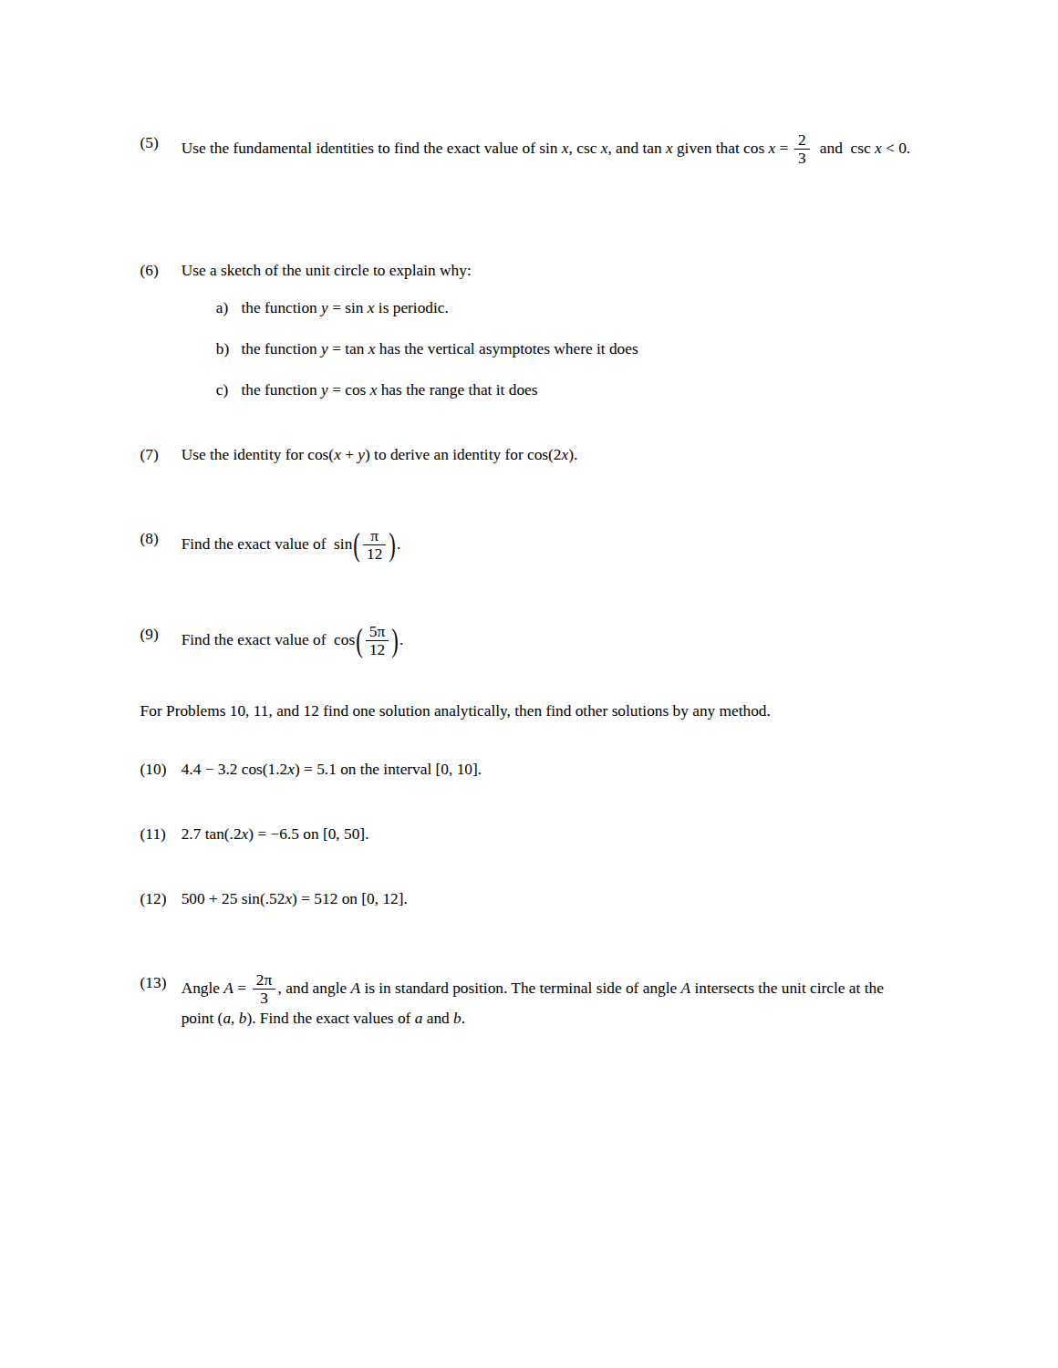(5) Use the fundamental identities to find the exact value of sin x, csc x, and tan x given that cos x = 23 and csc x < 0.
(6) Use a sketch of the unit circle to explain why:
a) the function y = sin x is periodic.
b) the function y = tan x has the vertical asymptotes where it does
c) the function y = cos x has the range that it does
(7) Use the identity for cos(x + y) to derive an identity for cos(2x).
(8) Find the exact value of sin(π 12).
(9) Find the exact value of cos(5π 12).
For Problems 10, 11, and 12 find one solution analytically, then find other solutions by any method.
(10) 4.4 − 3.2 cos(1.2x) = 5.1 on the interval [0, 10].
(11) 2.7 tan(.2x) = −6.5 on [0, 50].
(12) 500 + 25 sin(.52x) = 512 on [0, 12].
(13) Angle A = 2π 3, and angle A is in standard position. The terminal side of angle A intersects the unit circle at the point (a, b). Find the exact values of a and b.